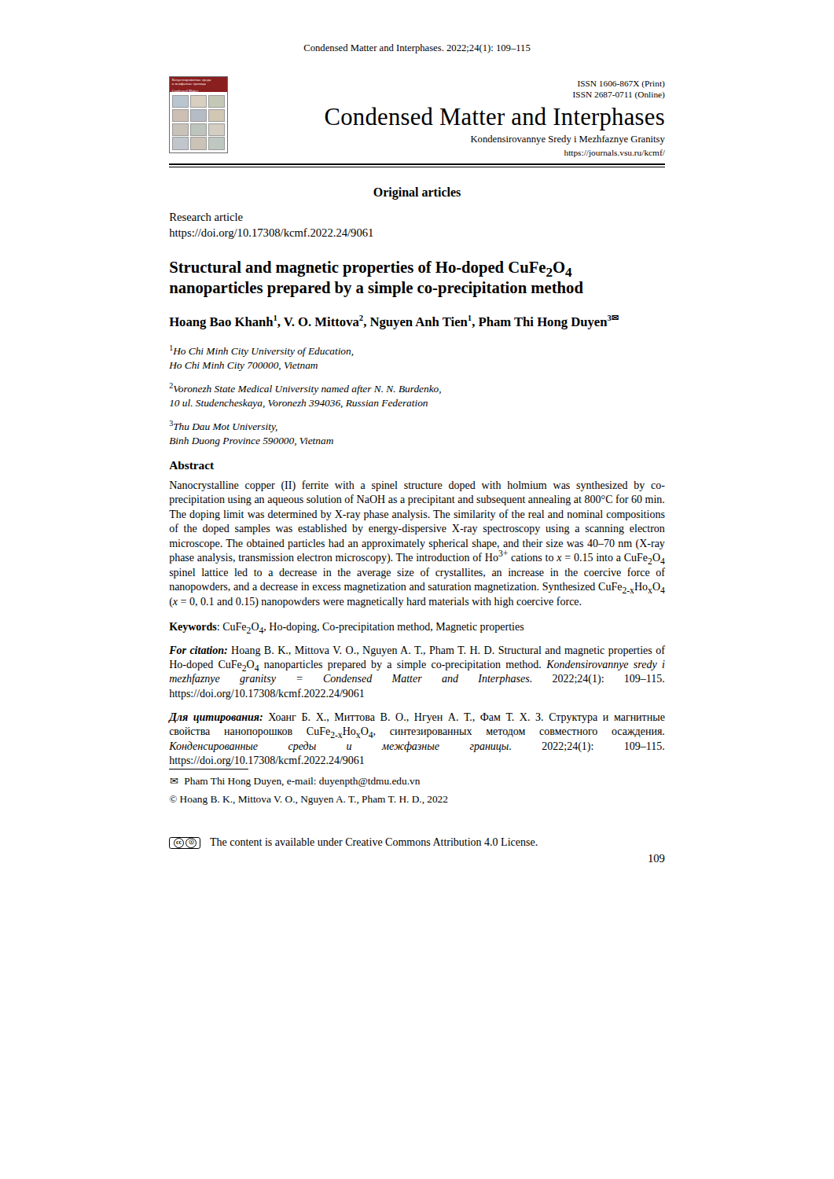Condensed Matter and Interphases. 2022;24(1): 109–115
Конденсированные среды
и межфазные границы
Condensed Matter
and Interphases
ISSN 1606-867X (Print)
ISSN 2687-0711 (Online)
Condensed Matter and Interphases
Kondensirovannye Sredy i Mezhfaznye Granitsy
https://journals.vsu.ru/kcmf/
Original articles
Research article
https://doi.org/10.17308/kcmf.2022.24/9061
Structural and magnetic properties of Ho-doped CuFe2O4 nanoparticles prepared by a simple co-precipitation method
Hoang Bao Khanh1, V. O. Mittova2, Nguyen Anh Tien1, Pham Thi Hong Duyen3✉
1Ho Chi Minh City University of Education,
Ho Chi Minh City 700000, Vietnam
2Voronezh State Medical University named after N. N. Burdenko,
10 ul. Studencheskaya, Voronezh 394036, Russian Federation
3Thu Dau Mot University,
Binh Duong Province 590000, Vietnam
Abstract
Nanocrystalline copper (II) ferrite with a spinel structure doped with holmium was synthesized by co-precipitation using an aqueous solution of NaOH as a precipitant and subsequent annealing at 800°C for 60 min. The doping limit was determined by X-ray phase analysis. The similarity of the real and nominal compositions of the doped samples was established by energy-dispersive X-ray spectroscopy using a scanning electron microscope. The obtained particles had an approximately spherical shape, and their size was 40–70 nm (X-ray phase analysis, transmission electron microscopy). The introduction of Ho3+ cations to x = 0.15 into a CuFe2O4 spinel lattice led to a decrease in the average size of crystallites, an increase in the coercive force of nanopowders, and a decrease in excess magnetization and saturation magnetization. Synthesized CuFe2-xHoxO4 (x = 0, 0.1 and 0.15) nanopowders were magnetically hard materials with high coercive force.
Keywords: CuFe2O4, Ho-doping, Co-precipitation method, Magnetic properties
For citation: Hoang B. K., Mittova V. O., Nguyen A. T., Pham T. H. D. Structural and magnetic properties of Ho-doped CuFe2O4 nanoparticles prepared by a simple co-precipitation method. Kondensirovannye sredy i mezhfaznye granitsy = Condensed Matter and Interphases. 2022;24(1): 109–115. https://doi.org/10.17308/kcmf.2022.24/9061
Для цитирования: Хоанг Б. Х., Миттова В. О., Нгуен А. Т., Фам Т. Х. З. Структура и магнитные свойства нанопорошков CuFe2-xHoxO4, синтезированных методом совместного осаждения. Конденсированные среды и межфазные границы. 2022;24(1): 109–115. https://doi.org/10.17308/kcmf.2022.24/9061
✉Pham Thi Hong Duyen, e-mail: duyenpth@tdmu.edu.vn
© Hoang B. K., Mittova V. O., Nguyen A. T., Pham T. H. D., 2022
cc☉
The content is available under Creative Commons Attribution 4.0 License.
109